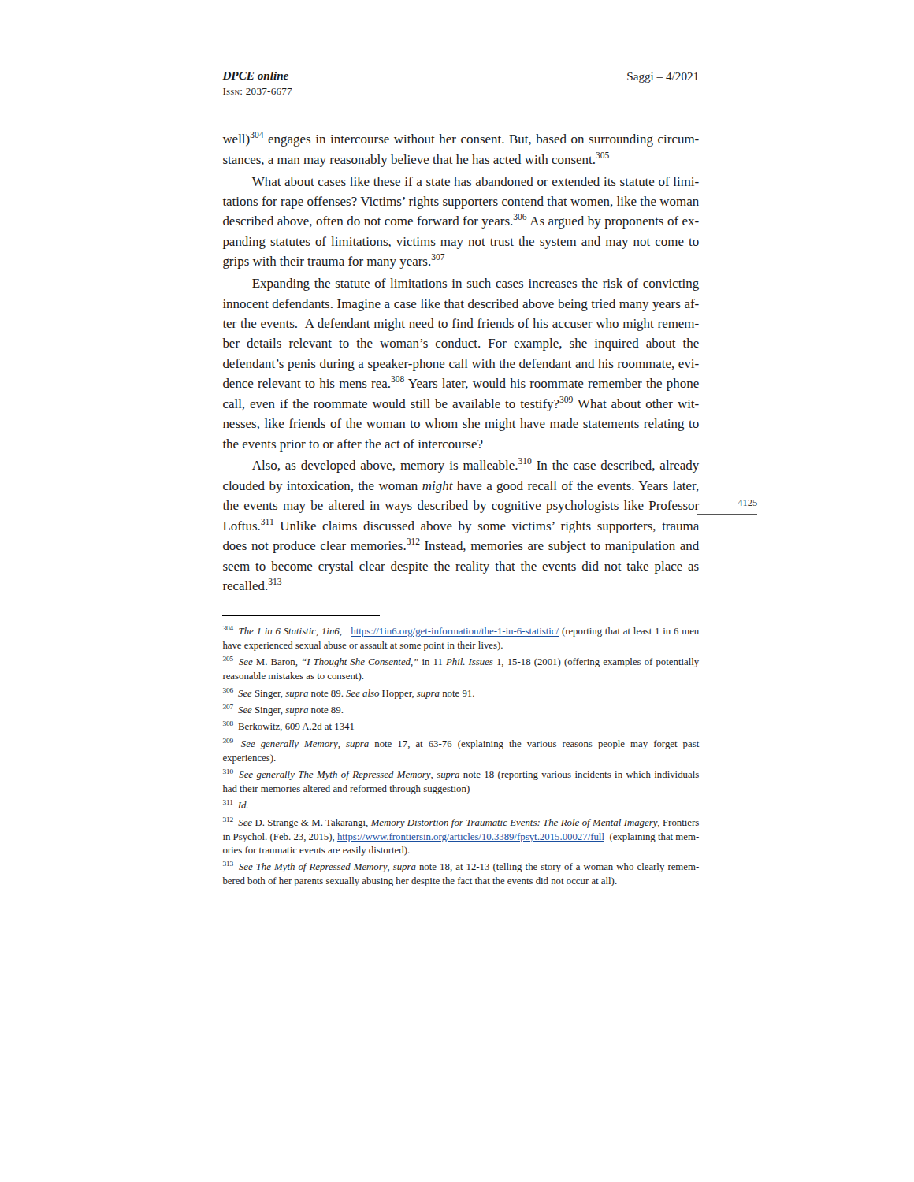DPCE online Issn: 2037-6677
Saggi – 4/2021
well)304 engages in intercourse without her consent. But, based on surrounding circumstances, a man may reasonably believe that he has acted with consent.305
What about cases like these if a state has abandoned or extended its statute of limitations for rape offenses? Victims’ rights supporters contend that women, like the woman described above, often do not come forward for years.306 As argued by proponents of expanding statutes of limitations, victims may not trust the system and may not come to grips with their trauma for many years.307
Expanding the statute of limitations in such cases increases the risk of convicting innocent defendants. Imagine a case like that described above being tried many years after the events. A defendant might need to find friends of his accuser who might remember details relevant to the woman’s conduct. For example, she inquired about the defendant’s penis during a speaker-phone call with the defendant and his roommate, evidence relevant to his mens rea.308 Years later, would his roommate remember the phone call, even if the roommate would still be available to testify?309 What about other witnesses, like friends of the woman to whom she might have made statements relating to the events prior to or after the act of intercourse?
Also, as developed above, memory is malleable.310 In the case described, already clouded by intoxication, the woman might have a good recall of the events. Years later, the events may be altered in ways described by cognitive psychologists like Professor Loftus.311 Unlike claims discussed above by some victims’ rights supporters, trauma does not produce clear memories.312 Instead, memories are subject to manipulation and seem to become crystal clear despite the reality that the events did not take place as recalled.313
4125
304 The 1 in 6 Statistic, 1in6, https://1in6.org/get-information/the-1-in-6-statistic/ (reporting that at least 1 in 6 men have experienced sexual abuse or assault at some point in their lives).
305 See M. Baron, “I Thought She Consented,” in 11 Phil. Issues 1, 15-18 (2001) (offering examples of potentially reasonable mistakes as to consent).
306 See Singer, supra note 89. See also Hopper, supra note 91.
307 See Singer, supra note 89.
308 Berkowitz, 609 A.2d at 1341
309 See generally Memory, supra note 17, at 63-76 (explaining the various reasons people may forget past experiences).
310 See generally The Myth of Repressed Memory, supra note 18 (reporting various incidents in which individuals had their memories altered and reformed through suggestion)
311 Id.
312 See D. Strange & M. Takarangi, Memory Distortion for Traumatic Events: The Role of Mental Imagery, Frontiers in Psychol. (Feb. 23, 2015), https://www.frontiersin.org/articles/10.3389/fpsyt.2015.00027/full (explaining that memories for traumatic events are easily distorted).
313 See The Myth of Repressed Memory, supra note 18, at 12-13 (telling the story of a woman who clearly remembered both of her parents sexually abusing her despite the fact that the events did not occur at all).